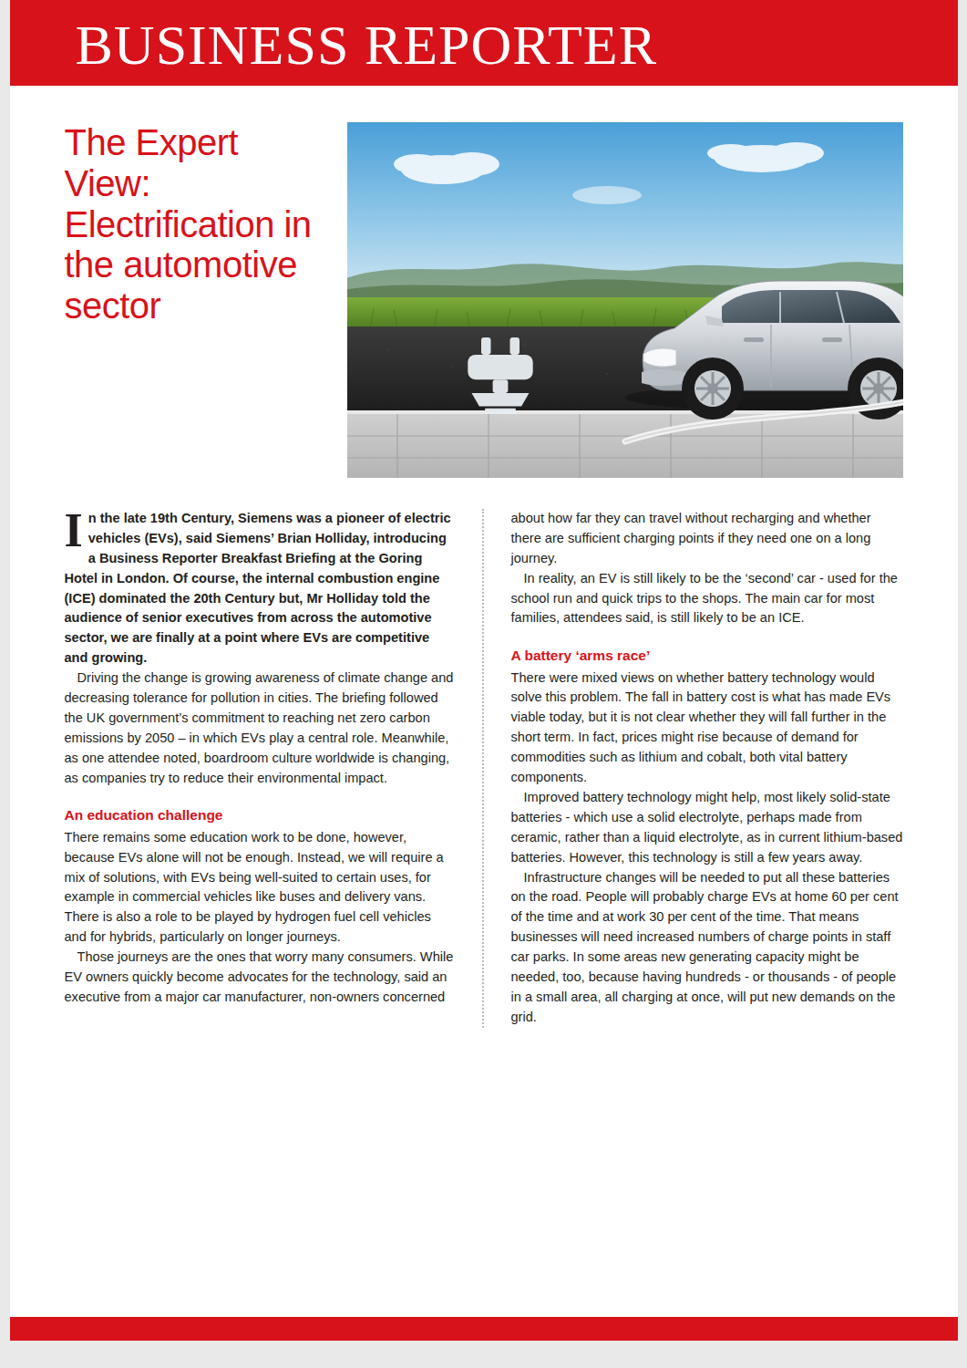BUSINESS REPORTER
The Expert View: Electrification in the automotive sector
In the late 19th Century, Siemens was a pioneer of electric vehicles (EVs), said Siemens’ Brian Holliday, introducing a Business Reporter Breakfast Briefing at the Goring Hotel in London. Of course, the internal combustion engine (ICE) dominated the 20th Century but, Mr Holliday told the audience of senior executives from across the automotive sector, we are finally at a point where EVs are competitive and growing.
Driving the change is growing awareness of climate change and decreasing tolerance for pollution in cities. The briefing followed the UK government’s commitment to reaching net zero carbon emissions by 2050 – in which EVs play a central role. Meanwhile, as one attendee noted, boardroom culture worldwide is changing, as companies try to reduce their environmental impact.
An education challenge
There remains some education work to be done, however, because EVs alone will not be enough. Instead, we will require a mix of solutions, with EVs being well-suited to certain uses, for example in commercial vehicles like buses and delivery vans. There is also a role to be played by hydrogen fuel cell vehicles and for hybrids, particularly on longer journeys.
Those journeys are the ones that worry many consumers. While EV owners quickly become advocates for the technology, said an executive from a major car manufacturer, non-owners concerned
about how far they can travel without recharging and whether there are sufficient charging points if they need one on a long journey.
In reality, an EV is still likely to be the ‘second’ car - used for the school run and quick trips to the shops. The main car for most families, attendees said, is still likely to be an ICE.
A battery ‘arms race’
There were mixed views on whether battery technology would solve this problem. The fall in battery cost is what has made EVs viable today, but it is not clear whether they will fall further in the short term. In fact, prices might rise because of demand for commodities such as lithium and cobalt, both vital battery components.
Improved battery technology might help, most likely solid-state batteries - which use a solid electrolyte, perhaps made from ceramic, rather than a liquid electrolyte, as in current lithium-based batteries. However, this technology is still a few years away.
Infrastructure changes will be needed to put all these batteries on the road. People will probably charge EVs at home 60 per cent of the time and at work 30 per cent of the time. That means businesses will need increased numbers of charge points in staff car parks. In some areas new generating capacity might be needed, too, because having hundreds - or thousands - of people in a small area, all charging at once, will put new demands on the grid.